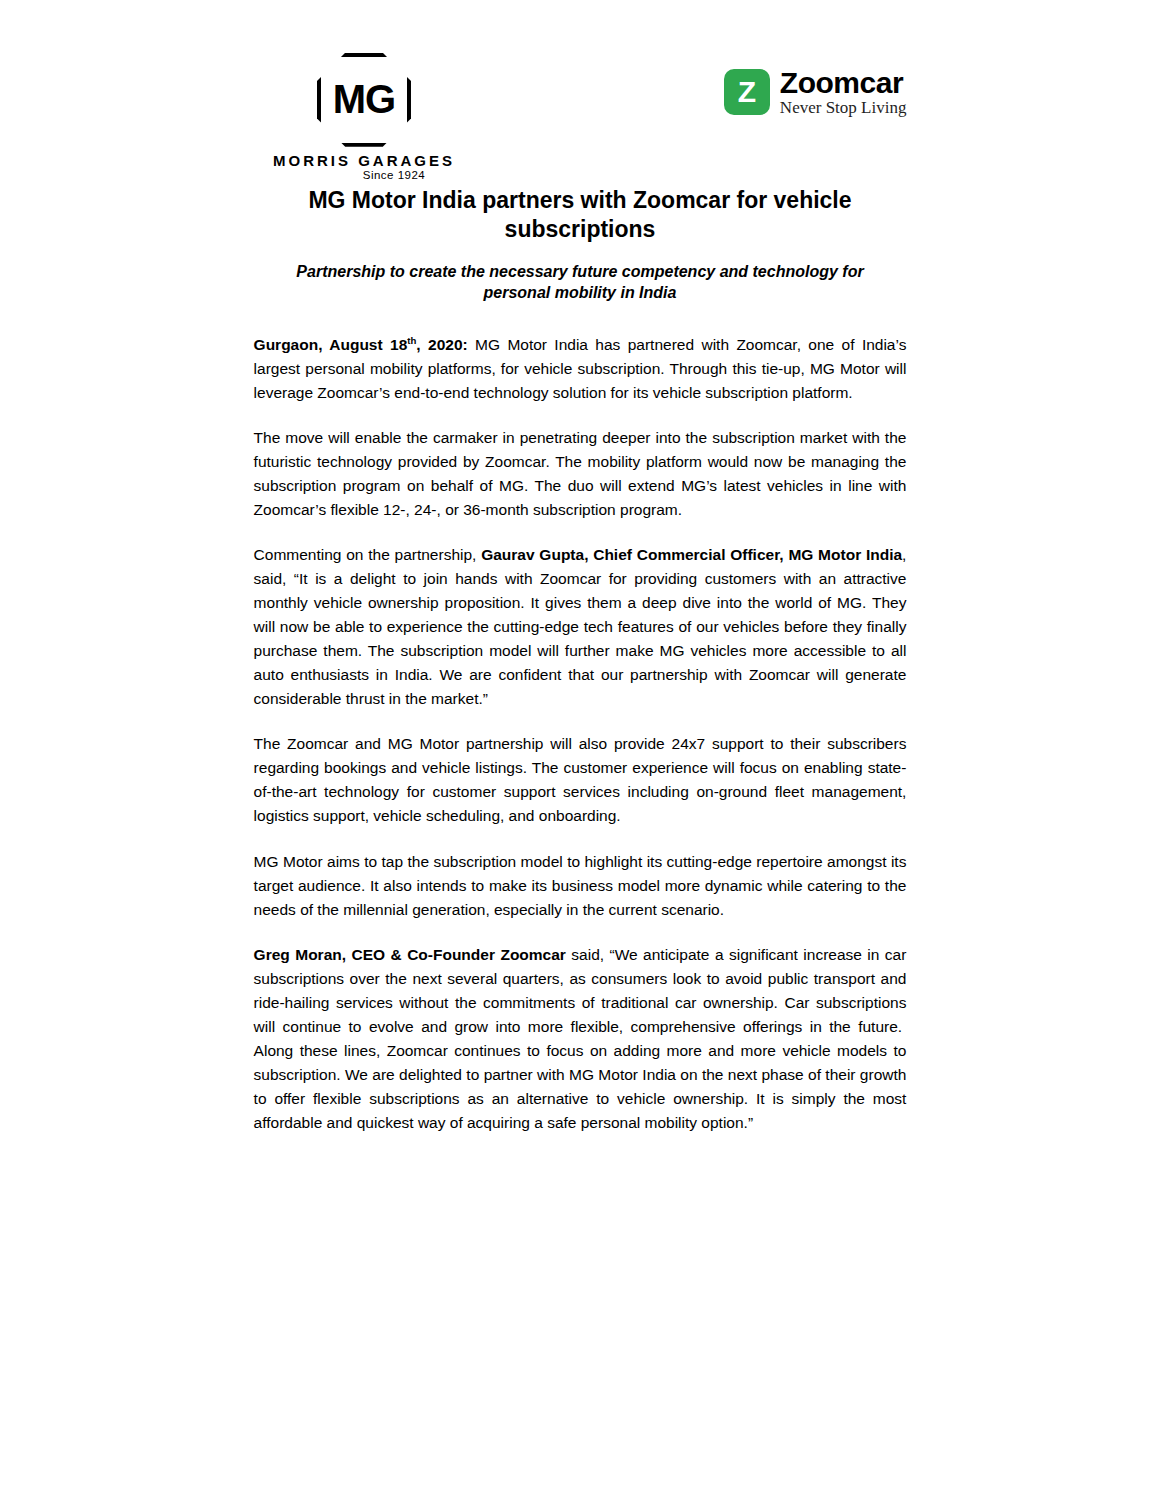MG
MORRIS GARAGES
Since 1924
Z
Zoomcar
Never Stop Living
MG Motor India partners with Zoomcar for vehicle subscriptions
Partnership to create the necessary future competency and technology for personal mobility in India
Gurgaon, August 18th, 2020: MG Motor India has partnered with Zoomcar, one of India’s largest personal mobility platforms, for vehicle subscription. Through this tie-up, MG Motor will leverage Zoomcar’s end-to-end technology solution for its vehicle subscription platform.
The move will enable the carmaker in penetrating deeper into the subscription market with the futuristic technology provided by Zoomcar. The mobility platform would now be managing the subscription program on behalf of MG. The duo will extend MG’s latest vehicles in line with Zoomcar’s flexible 12-, 24-, or 36-month subscription program.
Commenting on the partnership, Gaurav Gupta, Chief Commercial Officer, MG Motor India, said, “It is a delight to join hands with Zoomcar for providing customers with an attractive monthly vehicle ownership proposition. It gives them a deep dive into the world of MG. They will now be able to experience the cutting-edge tech features of our vehicles before they finally purchase them. The subscription model will further make MG vehicles more accessible to all auto enthusiasts in India. We are confident that our partnership with Zoomcar will generate considerable thrust in the market.”
The Zoomcar and MG Motor partnership will also provide 24x7 support to their subscribers regarding bookings and vehicle listings. The customer experience will focus on enabling state-of-the-art technology for customer support services including on-ground fleet management, logistics support, vehicle scheduling, and onboarding.
MG Motor aims to tap the subscription model to highlight its cutting-edge repertoire amongst its target audience. It also intends to make its business model more dynamic while catering to the needs of the millennial generation, especially in the current scenario.
Greg Moran, CEO & Co-Founder Zoomcar said, “We anticipate a significant increase in car subscriptions over the next several quarters, as consumers look to avoid public transport and ride-hailing services without the commitments of traditional car ownership. Car subscriptions will continue to evolve and grow into more flexible, comprehensive offerings in the future. Along these lines, Zoomcar continues to focus on adding more and more vehicle models to subscription. We are delighted to partner with MG Motor India on the next phase of their growth to offer flexible subscriptions as an alternative to vehicle ownership. It is simply the most affordable and quickest way of acquiring a safe personal mobility option.”